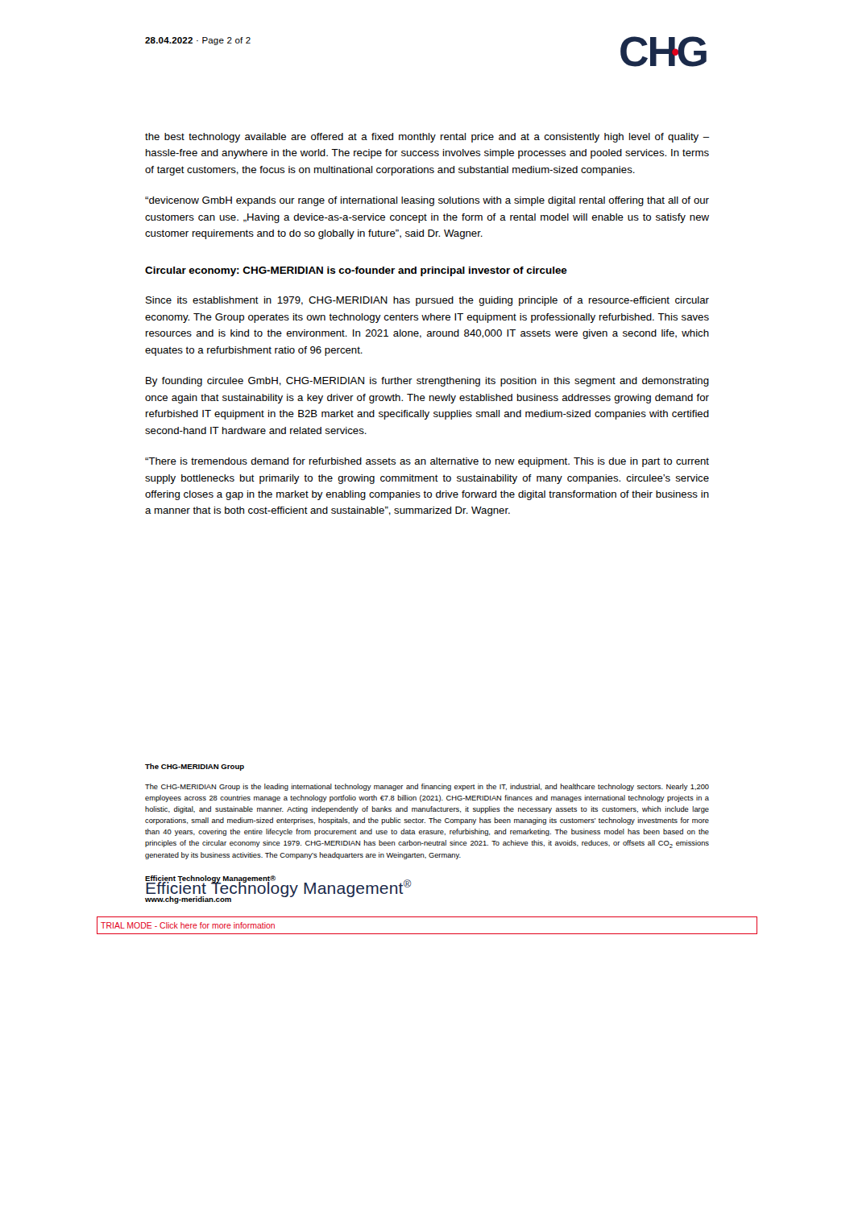28.04.2022 · Page 2 of 2
CH•G
the best technology available are offered at a fixed monthly rental price and at a consistently high level of quality – hassle-free and anywhere in the world. The recipe for success involves simple processes and pooled services. In terms of target customers, the focus is on multinational corporations and substantial medium-sized companies.
“devicenow GmbH expands our range of international leasing solutions with a simple digital rental offering that all of our customers can use. „Having a device-as-a-service concept in the form of a rental model will enable us to satisfy new customer requirements and to do so globally in future”, said Dr. Wagner.
Circular economy: CHG-MERIDIAN is co-founder and principal investor of circulee
Since its establishment in 1979, CHG-MERIDIAN has pursued the guiding principle of a resource-efficient circular economy. The Group operates its own technology centers where IT equipment is professionally refurbished. This saves resources and is kind to the environment. In 2021 alone, around 840,000 IT assets were given a second life, which equates to a refurbishment ratio of 96 percent.
By founding circulee GmbH, CHG-MERIDIAN is further strengthening its position in this segment and demonstrating once again that sustainability is a key driver of growth. The newly established business addresses growing demand for refurbished IT equipment in the B2B market and specifically supplies small and medium-sized companies with certified second-hand IT hardware and related services.
“There is tremendous demand for refurbished assets as an alternative to new equipment. This is due in part to current supply bottlenecks but primarily to the growing commitment to sustainability of many companies. circulee’s service offering closes a gap in the market by enabling companies to drive forward the digital transformation of their business in a manner that is both cost-efficient and sustainable”, summarized Dr. Wagner.
The CHG-MERIDIAN Group
The CHG-MERIDIAN Group is the leading international technology manager and financing expert in the IT, industrial, and healthcare technology sectors. Nearly 1,200 employees across 28 countries manage a technology portfolio worth €7.8 billion (2021). CHG-MERIDIAN finances and manages international technology projects in a holistic, digital, and sustainable manner. Acting independently of banks and manufacturers, it supplies the necessary assets to its customers, which include large corporations, small and medium-sized enterprises, hospitals, and the public sector. The Company has been managing its customers’ technology investments for more than 40 years, covering the entire lifecycle from procurement and use to data erasure, refurbishing, and remarketing. The business model has been based on the principles of the circular economy since 1979. CHG-MERIDIAN has been carbon-neutral since 2021. To achieve this, it avoids, reduces, or offsets all CO2 emissions generated by its business activities. The Company’s headquarters are in Weingarten, Germany.
Efficient Technology Management®
www.chg-meridian.com
Efficient Technology Management®
TRIAL MODE - Click here for more information